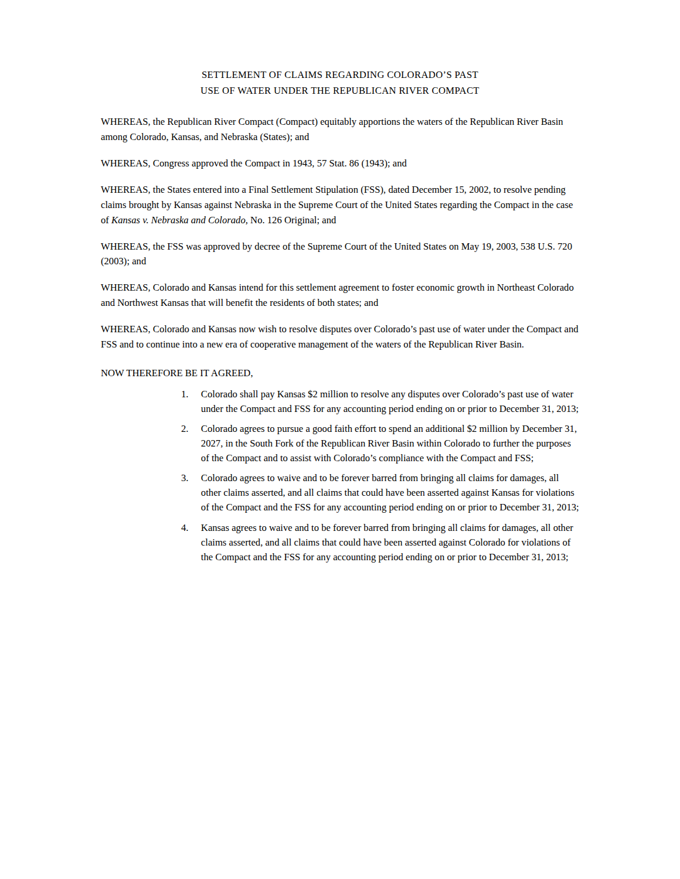SETTLEMENT OF CLAIMS REGARDING COLORADO’S PAST
USE OF WATER UNDER THE REPUBLICAN RIVER COMPACT
WHEREAS, the Republican River Compact (Compact) equitably apportions the waters of the Republican River Basin among Colorado, Kansas, and Nebraska (States); and
WHEREAS, Congress approved the Compact in 1943, 57 Stat. 86 (1943); and
WHEREAS, the States entered into a Final Settlement Stipulation (FSS), dated December 15, 2002, to resolve pending claims brought by Kansas against Nebraska in the Supreme Court of the United States regarding the Compact in the case of Kansas v. Nebraska and Colorado, No. 126 Original; and
WHEREAS, the FSS was approved by decree of the Supreme Court of the United States on May 19, 2003, 538 U.S. 720 (2003); and
WHEREAS, Colorado and Kansas intend for this settlement agreement to foster economic growth in Northeast Colorado and Northwest Kansas that will benefit the residents of both states; and
WHEREAS, Colorado and Kansas now wish to resolve disputes over Colorado’s past use of water under the Compact and FSS and to continue into a new era of cooperative management of the waters of the Republican River Basin.
NOW THEREFORE BE IT AGREED,
Colorado shall pay Kansas $2 million to resolve any disputes over Colorado’s past use of water under the Compact and FSS for any accounting period ending on or prior to December 31, 2013;
Colorado agrees to pursue a good faith effort to spend an additional $2 million by December 31, 2027, in the South Fork of the Republican River Basin within Colorado to further the purposes of the Compact and to assist with Colorado’s compliance with the Compact and FSS;
Colorado agrees to waive and to be forever barred from bringing all claims for damages, all other claims asserted, and all claims that could have been asserted against Kansas for violations of the Compact and the FSS for any accounting period ending on or prior to December 31, 2013;
Kansas agrees to waive and to be forever barred from bringing all claims for damages, all other claims asserted, and all claims that could have been asserted against Colorado for violations of the Compact and the FSS for any accounting period ending on or prior to December 31, 2013;